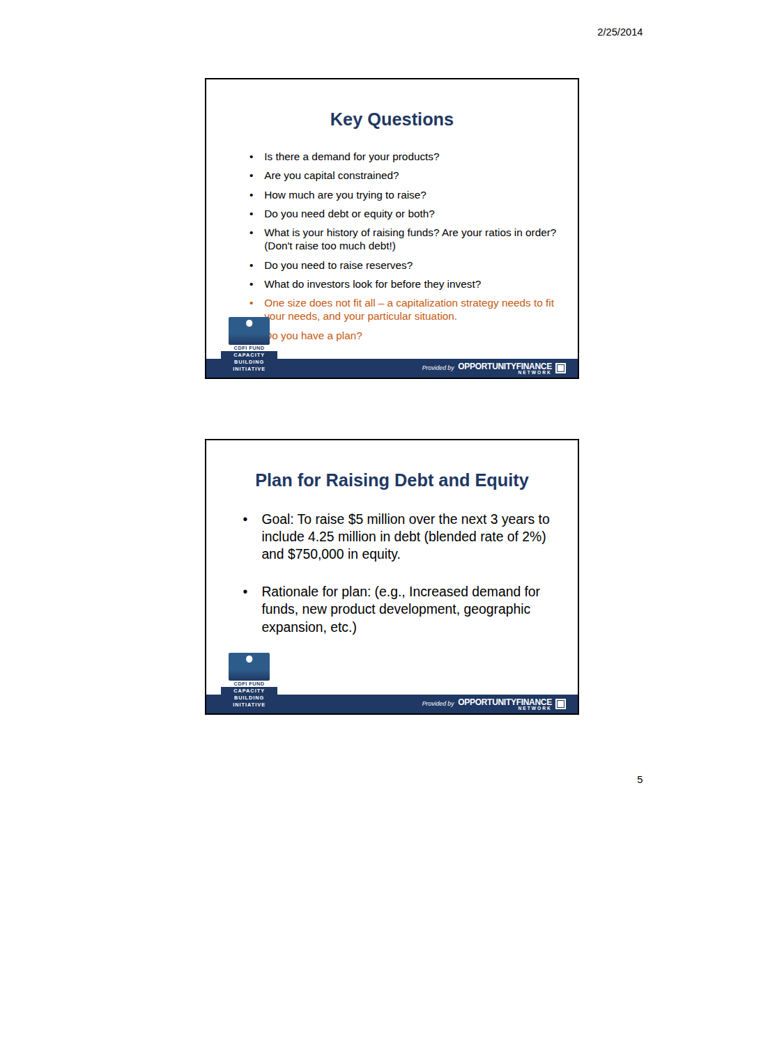2/25/2014
Key Questions
Is there a demand for your products?
Are you capital constrained?
How much are you trying to raise?
Do you need debt or equity or both?
What is your history of raising funds? Are your ratios in order? (Don't raise too much debt!)
Do you need to raise reserves?
What do investors look for before they invest?
One size does not fit all – a capitalization strategy needs to fit your needs, and your particular situation.
Do you have a plan?
CDFI FUND
CAPACITY
BUILDING
INITIATIVE
Provided by OPPORTUNITYFINANCENETWORK
Plan for Raising Debt and Equity
Goal: To raise $5 million over the next 3 years to include 4.25 million in debt (blended rate of 2%) and $750,000 in equity.
Rationale for plan: (e.g., Increased demand for funds, new product development, geographic expansion, etc.)
CDFI FUND
CAPACITY
BUILDING
INITIATIVE
Provided by OPPORTUNITYFINANCENETWORK
5